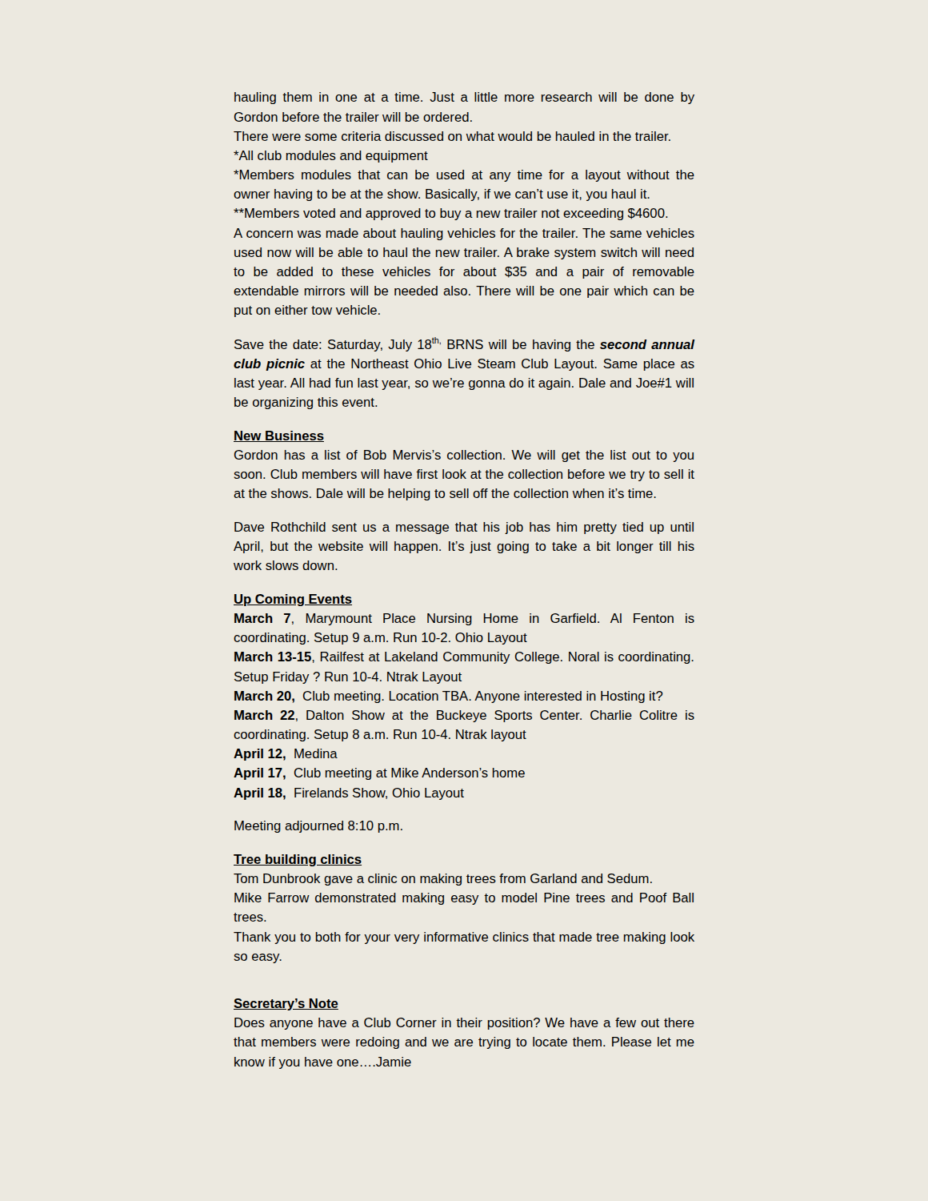hauling them in one at a time. Just a little more research will be done by Gordon before the trailer will be ordered.
There were some criteria discussed on what would be hauled in the trailer.
*All club modules and equipment
*Members modules that can be used at any time for a layout without the owner having to be at the show. Basically, if we can’t use it, you haul it.
**Members voted and approved to buy a new trailer not exceeding $4600.
A concern was made about hauling vehicles for the trailer. The same vehicles used now will be able to haul the new trailer. A brake system switch will need to be added to these vehicles for about $35 and a pair of removable extendable mirrors will be needed also. There will be one pair which can be put on either tow vehicle.
Save the date: Saturday, July 18th, BRNS will be having the second annual club picnic at the Northeast Ohio Live Steam Club Layout. Same place as last year. All had fun last year, so we’re gonna do it again. Dale and Joe#1 will be organizing this event.
New Business
Gordon has a list of Bob Mervis’s collection. We will get the list out to you soon. Club members will have first look at the collection before we try to sell it at the shows. Dale will be helping to sell off the collection when it’s time.
Dave Rothchild sent us a message that his job has him pretty tied up until April, but the website will happen. It’s just going to take a bit longer till his work slows down.
Up Coming Events
March 7, Marymount Place Nursing Home in Garfield. Al Fenton is coordinating. Setup 9 a.m. Run 10-2. Ohio Layout
March 13-15, Railfest at Lakeland Community College. Noral is coordinating. Setup Friday ? Run 10-4. Ntrak Layout
March 20, Club meeting. Location TBA. Anyone interested in Hosting it?
March 22, Dalton Show at the Buckeye Sports Center. Charlie Colitre is coordinating. Setup 8 a.m. Run 10-4. Ntrak layout
April 12, Medina
April 17, Club meeting at Mike Anderson’s home
April 18, Firelands Show, Ohio Layout
Meeting adjourned 8:10 p.m.
Tree building clinics
Tom Dunbrook gave a clinic on making trees from Garland and Sedum.
Mike Farrow demonstrated making easy to model Pine trees and Poof Ball trees.
Thank you to both for your very informative clinics that made tree making look so easy.
Secretary’s Note
Does anyone have a Club Corner in their position? We have a few out there that members were redoing and we are trying to locate them. Please let me know if you have one….Jamie